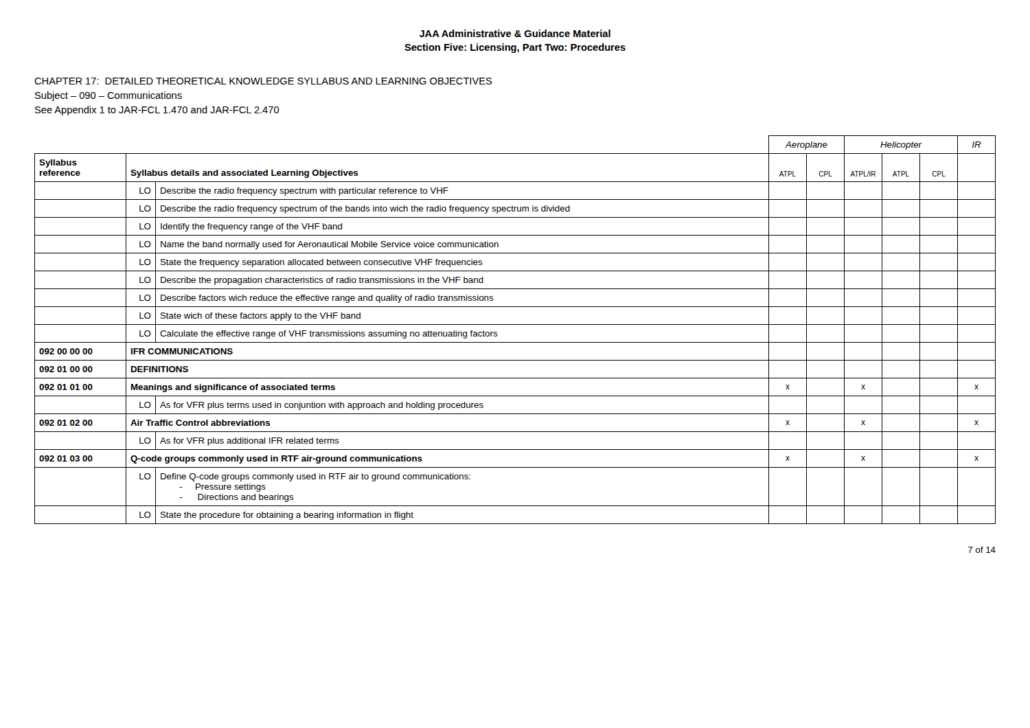JAA Administrative & Guidance Material
Section Five: Licensing, Part Two: Procedures
CHAPTER 17: DETAILED THEORETICAL KNOWLEDGE SYLLABUS AND LEARNING OBJECTIVES
Subject – 090 – Communications
See Appendix 1 to JAR-FCL 1.470 and JAR-FCL 2.470
| | | Aeroplane | Helicopter | IR |
| --- | --- | --- | --- | --- |
| Syllabus reference | Syllabus details and associated Learning Objectives | ATPL | CPL | ATPL/IR | ATPL | CPL | |
| | LO | Describe the radio frequency spectrum with particular reference to VHF | | | | | | |
| | LO | Describe the radio frequency spectrum of the bands into wich the radio frequency spectrum is divided | | | | | | |
| | LO | Identify the frequency range of the VHF band | | | | | | |
| | LO | Name the band normally used for Aeronautical Mobile Service voice communication | | | | | | |
| | LO | State the frequency separation allocated between consecutive VHF frequencies | | | | | | |
| | LO | Describe the propagation characteristics of radio transmissions in the VHF band | | | | | | |
| | LO | Describe factors wich reduce the effective range and quality of radio transmissions | | | | | | |
| | LO | State wich of these factors apply to the VHF band | | | | | | |
| | LO | Calculate the effective range of VHF transmissions assuming no attenuating factors | | | | | | |
| 092 00 00 00 | IFR COMMUNICATIONS | | | | | | |
| 092 01 00 00 | DEFINITIONS | | | | | | |
| 092 01 01 00 | Meanings and significance of associated terms | x | | x | | | x |
| | LO | As for VFR plus terms used in conjuntion with approach and holding procedures | | | | | | |
| 092 01 02 00 | Air Traffic Control abbreviations | x | | x | | | x |
| | LO | As for VFR plus additional IFR related terms | | | | | | |
| 092 01 03 00 | Q-code groups commonly used in RTF air-ground communications | x | | x | | | x |
| | LO | Define Q-code groups commonly used in RTF air to ground communications: - Pressure settings - Directions and bearings | | | | | | |
| | LO | State the procedure for obtaining a bearing information in flight | | | | | | |
7 of 14